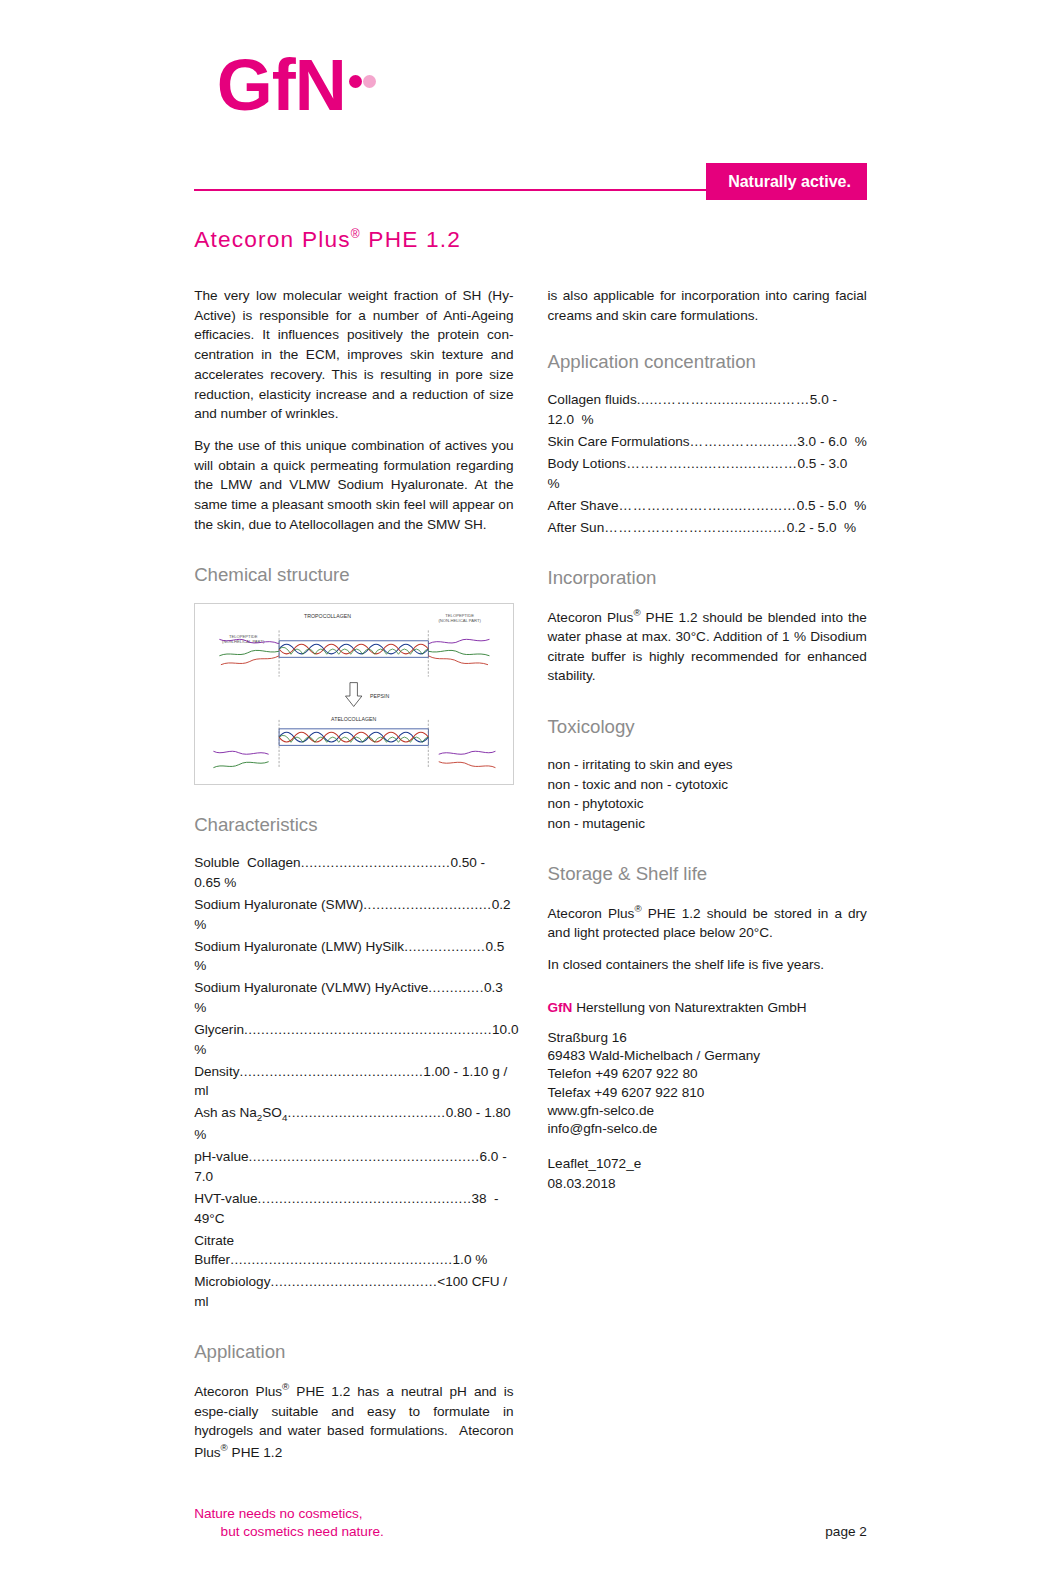GfN
Naturally active.
Atecoron Plus® PHE 1.2
The very low molecular weight fraction of SH (Hy-Active) is responsible for a number of Anti-Ageing efficacies. It influences positively the protein con-centration in the ECM, improves skin texture and accelerates recovery. This is resulting in pore size reduction, elasticity increase and a reduction of size and number of wrinkles.
By the use of this unique combination of actives you will obtain a quick permeating formulation regarding the LMW and VLMW Sodium Hyaluronate. At the same time a pleasant smooth skin feel will appear on the skin, due to Atellocollagen and the SMW SH.
Chemical structure
TROPOCOLLAGEN TELOPEPTIDE (NON-HELICAL PART) TELOPEPTIDE (NON-HELICAL PART) PEPSIN ATELOCOLLAGEN
Characteristics
Soluble Collagen................................... 0.50 - 0.65 %
Sodium Hyaluronate (SMW).............................. 0.2 %
Sodium Hyaluronate (LMW) HySilk................... 0.5 %
Sodium Hyaluronate (VLMW) HyActive............. 0.3 %
Glycerin.......................................................... 10.0 %
Density........................................... 1.00 - 1.10 g / ml
Ash as Na2SO4..................................... 0.80 - 1.80 %
pH-value...................................................... 6.0 - 7.0
HVT-value.................................................. 38 - 49°C
Citrate Buffer.................................................... 1.0 %
Microbiology.......................................<100 CFU / ml
Application
Atecoron Plus® PHE 1.2 has a neutral pH and is espe-cially suitable and easy to formulate in hydrogels and water based formulations. Atecoron Plus® PHE 1.2
is also applicable for incorporation into caring facial creams and skin care formulations.
Application concentration
Collagen fluids......………..................……5.0 - 12.0 %
Skin Care Formulations……...……......... 3.0 - 6.0 %
Body Lotions…………........…......…...…0.5 - 3.0 %
After Shave……………….…........…...…0.5 - 5.0 %
After Sun…………………….............…0.2 - 5.0 %
Incorporation
Atecoron Plus® PHE 1.2 should be blended into the water phase at max. 30°C. Addition of 1 % Disodium citrate buffer is highly recommended for enhanced stability.
Toxicology
non - irritating to skin and eyes
non - toxic and non - cytotoxic
non - phytotoxic
non - mutagenic
Storage & Shelf life
Atecoron Plus® PHE 1.2 should be stored in a dry and light protected place below 20°C.
In closed containers the shelf life is five years.
GfN Herstellung von Naturextrakten GmbH
Straßburg 16
69483 Wald-Michelbach / Germany
Telefon +49 6207 922 80
Telefax +49 6207 922 810
www.gfn-selco.de
info@gfn-selco.de
Leaflet_1072_e
08.03.2018
Nature needs no cosmetics,
but cosmetics need nature.
page 2